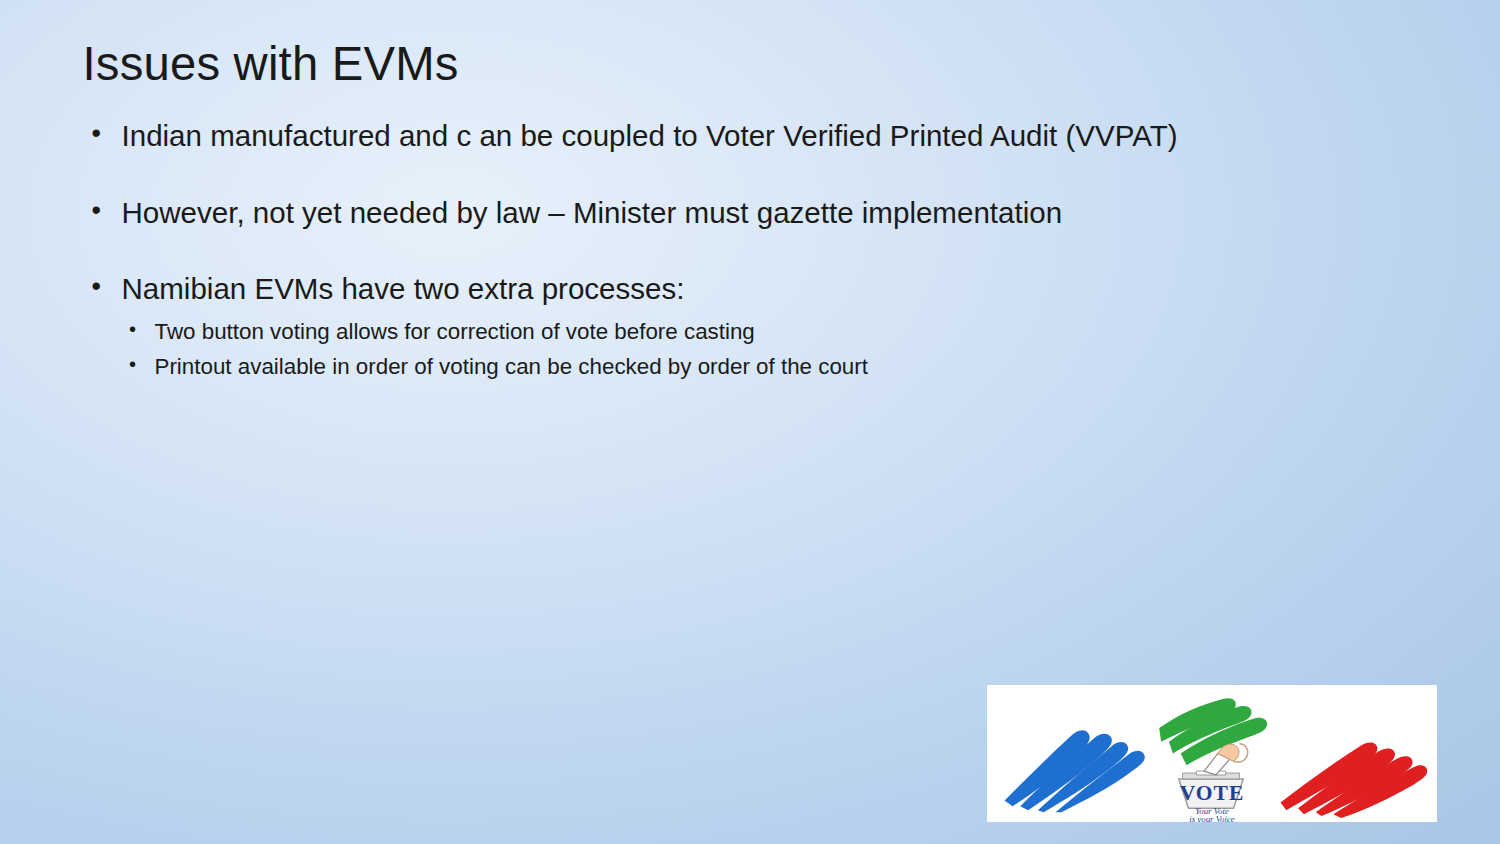Issues with EVMs
Indian manufactured and c an be coupled to Voter Verified Printed Audit (VVPAT)
However, not yet needed by law – Minister must gazette implementation
Namibian EVMs have two extra processes:
Two button voting allows for correction of vote before casting
Printout available in order of voting can be checked by order of the court
VOTE Your Vote is your Voice